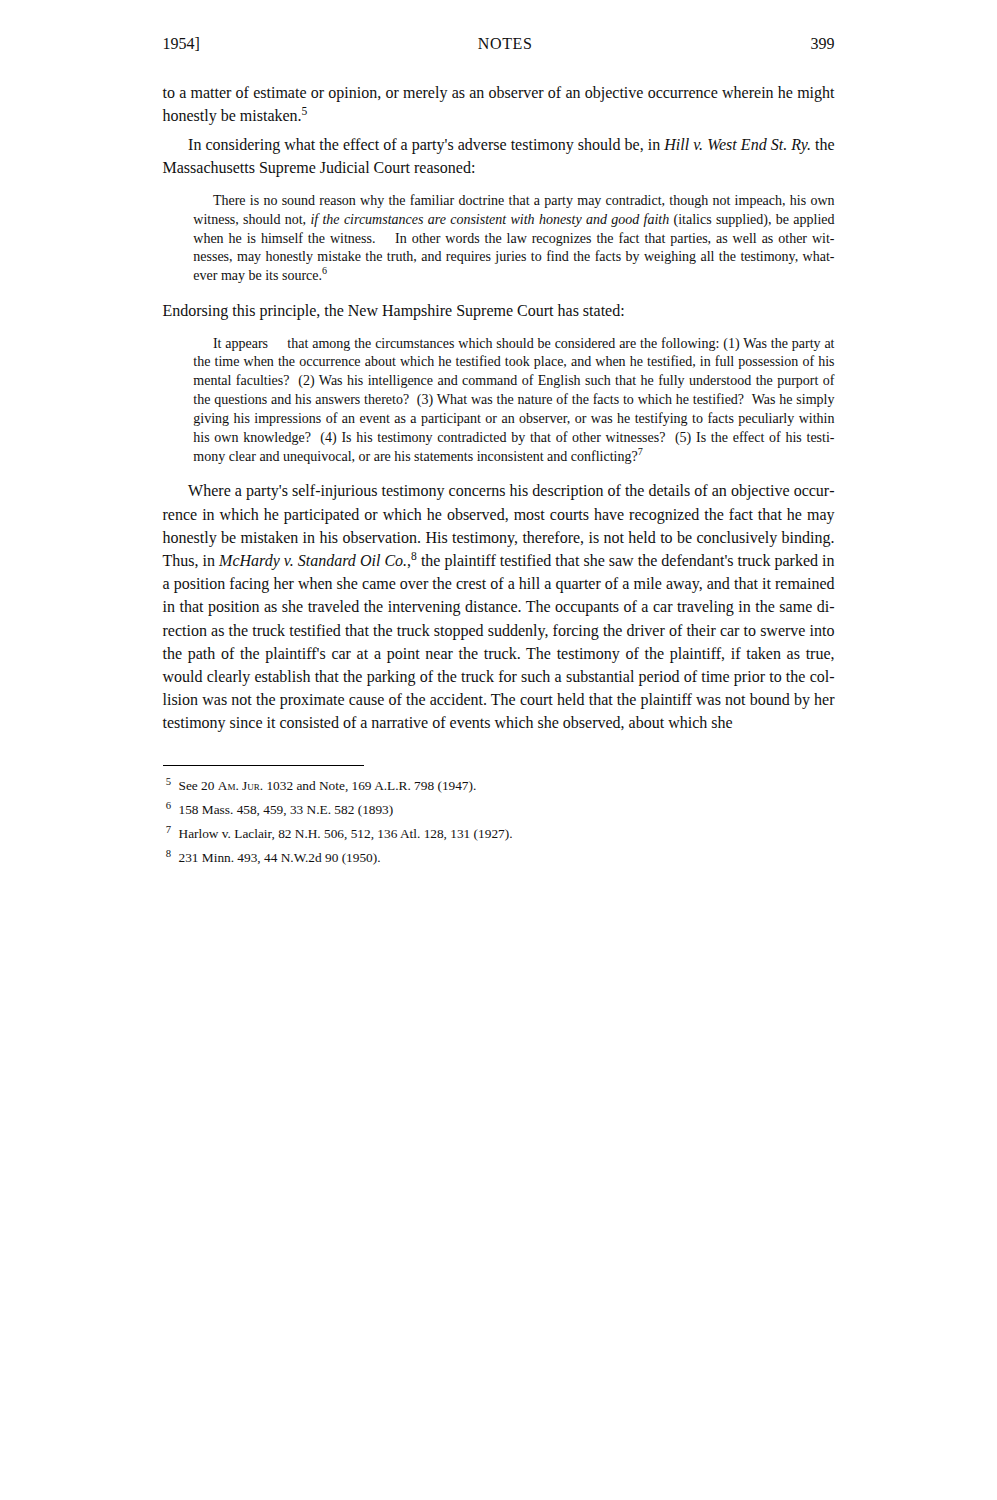1954] NOTES 399
to a matter of estimate or opinion, or merely as an observer of an objective occurrence wherein he might honestly be mistaken.5
In considering what the effect of a party's adverse testimony should be, in Hill v. West End St. Ry. the Massachusetts Supreme Judicial Court reasoned:
There is no sound reason why the familiar doctrine that a party may contradict, though not impeach, his own witness, should not, if the circumstances are consistent with honesty and good faith (italics supplied), be applied when he is himself the witness. In other words the law recognizes the fact that parties, as well as other witnesses, may honestly mistake the truth, and requires juries to find the facts by weighing all the testimony, whatever may be its source.6
Endorsing this principle, the New Hampshire Supreme Court has stated:
It appears that among the circumstances which should be considered are the following: (1) Was the party at the time when the occurrence about which he testified took place, and when he testified, in full possession of his mental faculties? (2) Was his intelligence and command of English such that he fully understood the purport of the questions and his answers thereto? (3) What was the nature of the facts to which he testified? Was he simply giving his impressions of an event as a participant or an observer, or was he testifying to facts peculiarly within his own knowledge? (4) Is his testimony contradicted by that of other witnesses? (5) Is the effect of his testimony clear and unequivocal, or are his statements inconsistent and conflicting?7
Where a party's self-injurious testimony concerns his description of the details of an objective occurrence in which he participated or which he observed, most courts have recognized the fact that he may honestly be mistaken in his observation. His testimony, therefore, is not held to be conclusively binding. Thus, in McHardy v. Standard Oil Co.,8 the plaintiff testified that she saw the defendant's truck parked in a position facing her when she came over the crest of a hill a quarter of a mile away, and that it remained in that position as she traveled the intervening distance. The occupants of a car traveling in the same direction as the truck testified that the truck stopped suddenly, forcing the driver of their car to swerve into the path of the plaintiff's car at a point near the truck. The testimony of the plaintiff, if taken as true, would clearly establish that the parking of the truck for such a substantial period of time prior to the collision was not the proximate cause of the accident. The court held that the plaintiff was not bound by her testimony since it consisted of a narrative of events which she observed, about which she
5 See 20 Am. Jur. 1032 and Note, 169 A.L.R. 798 (1947).
6158 Mass. 458, 459, 33 N.E. 582 (1893)
7 Harlow v. Laclair, 82 N.H. 506, 512, 136 Atl. 128, 131 (1927).
8231 Minn. 493, 44 N.W.2d 90 (1950).